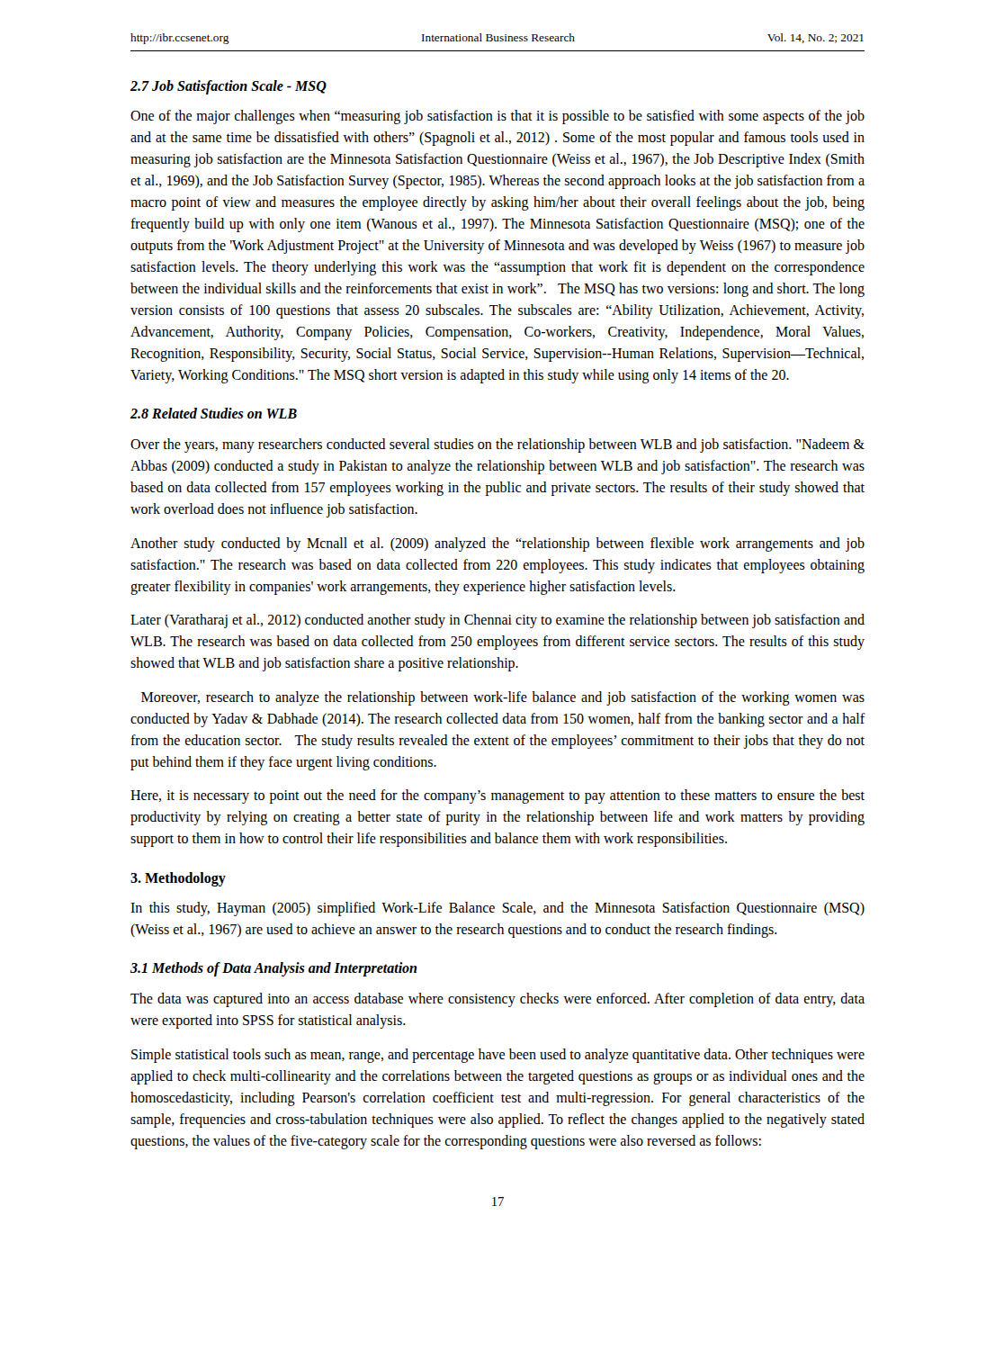http://ibr.ccsenet.org International Business Research Vol. 14, No. 2; 2021
2.7 Job Satisfaction Scale - MSQ
One of the major challenges when “measuring job satisfaction is that it is possible to be satisfied with some aspects of the job and at the same time be dissatisfied with others” (Spagnoli et al., 2012) . Some of the most popular and famous tools used in measuring job satisfaction are the Minnesota Satisfaction Questionnaire (Weiss et al., 1967), the Job Descriptive Index (Smith et al., 1969), and the Job Satisfaction Survey (Spector, 1985). Whereas the second approach looks at the job satisfaction from a macro point of view and measures the employee directly by asking him/her about their overall feelings about the job, being frequently build up with only one item (Wanous et al., 1997). The Minnesota Satisfaction Questionnaire (MSQ); one of the outputs from the 'Work Adjustment Project" at the University of Minnesota and was developed by Weiss (1967) to measure job satisfaction levels. The theory underlying this work was the “assumption that work fit is dependent on the correspondence between the individual skills and the reinforcements that exist in work”. The MSQ has two versions: long and short. The long version consists of 100 questions that assess 20 subscales. The subscales are: “Ability Utilization, Achievement, Activity, Advancement, Authority, Company Policies, Compensation, Co-workers, Creativity, Independence, Moral Values, Recognition, Responsibility, Security, Social Status, Social Service, Supervision--Human Relations, Supervision—Technical, Variety, Working Conditions." The MSQ short version is adapted in this study while using only 14 items of the 20.
2.8 Related Studies on WLB
Over the years, many researchers conducted several studies on the relationship between WLB and job satisfaction. "Nadeem & Abbas (2009) conducted a study in Pakistan to analyze the relationship between WLB and job satisfaction". The research was based on data collected from 157 employees working in the public and private sectors. The results of their study showed that work overload does not influence job satisfaction.
Another study conducted by Mcnall et al. (2009) analyzed the “relationship between flexible work arrangements and job satisfaction." The research was based on data collected from 220 employees. This study indicates that employees obtaining greater flexibility in companies' work arrangements, they experience higher satisfaction levels.
Later (Varatharaj et al., 2012) conducted another study in Chennai city to examine the relationship between job satisfaction and WLB. The research was based on data collected from 250 employees from different service sectors. The results of this study showed that WLB and job satisfaction share a positive relationship.
Moreover, research to analyze the relationship between work-life balance and job satisfaction of the working women was conducted by Yadav & Dabhade (2014). The research collected data from 150 women, half from the banking sector and a half from the education sector. The study results revealed the extent of the employees’ commitment to their jobs that they do not put behind them if they face urgent living conditions.
Here, it is necessary to point out the need for the company’s management to pay attention to these matters to ensure the best productivity by relying on creating a better state of purity in the relationship between life and work matters by providing support to them in how to control their life responsibilities and balance them with work responsibilities.
3. Methodology
In this study, Hayman (2005) simplified Work-Life Balance Scale, and the Minnesota Satisfaction Questionnaire (MSQ) (Weiss et al., 1967) are used to achieve an answer to the research questions and to conduct the research findings.
3.1 Methods of Data Analysis and Interpretation
The data was captured into an access database where consistency checks were enforced. After completion of data entry, data were exported into SPSS for statistical analysis.
Simple statistical tools such as mean, range, and percentage have been used to analyze quantitative data. Other techniques were applied to check multi-collinearity and the correlations between the targeted questions as groups or as individual ones and the homoscedasticity, including Pearson's correlation coefficient test and multi-regression. For general characteristics of the sample, frequencies and cross-tabulation techniques were also applied. To reflect the changes applied to the negatively stated questions, the values of the five-category scale for the corresponding questions were also reversed as follows:
17